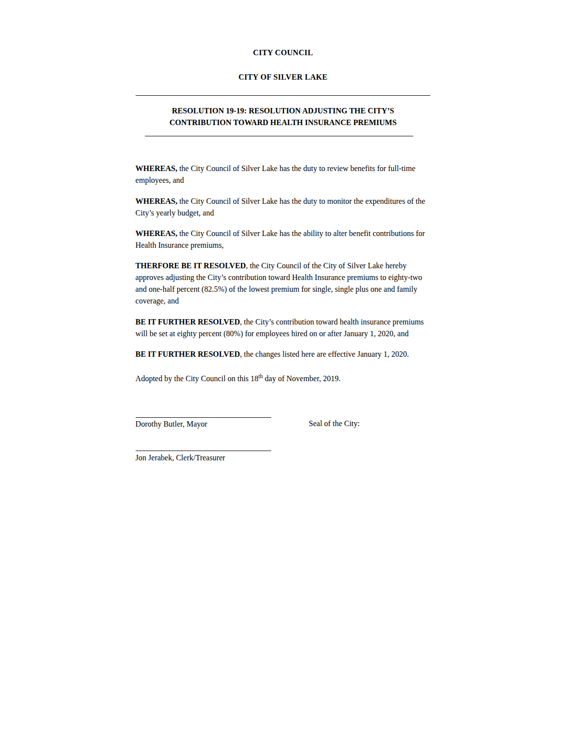CITY COUNCIL
CITY OF SILVER LAKE
RESOLUTION 19-19: RESOLUTION ADJUSTING THE CITY’S CONTRIBUTION TOWARD HEALTH INSURANCE PREMIUMS
WHEREAS, the City Council of Silver Lake has the duty to review benefits for full-time employees, and
WHEREAS, the City Council of Silver Lake has the duty to monitor the expenditures of the City’s yearly budget, and
WHEREAS, the City Council of Silver Lake has the ability to alter benefit contributions for Health Insurance premiums,
THERFORE BE IT RESOLVED, the City Council of the City of Silver Lake hereby approves adjusting the City’s contribution toward Health Insurance premiums to eighty-two and one-half percent (82.5%) of the lowest premium for single, single plus one and family coverage, and
BE IT FURTHER RESOLVED, the City’s contribution toward health insurance premiums will be set at eighty percent (80%) for employees hired on or after January 1, 2020, and
BE IT FURTHER RESOLVED, the changes listed here are effective January 1, 2020.
Adopted by the City Council on this 18th day of November, 2019.
Dorothy Butler, Mayor
Seal of the City:
Jon Jerabek, Clerk/Treasurer